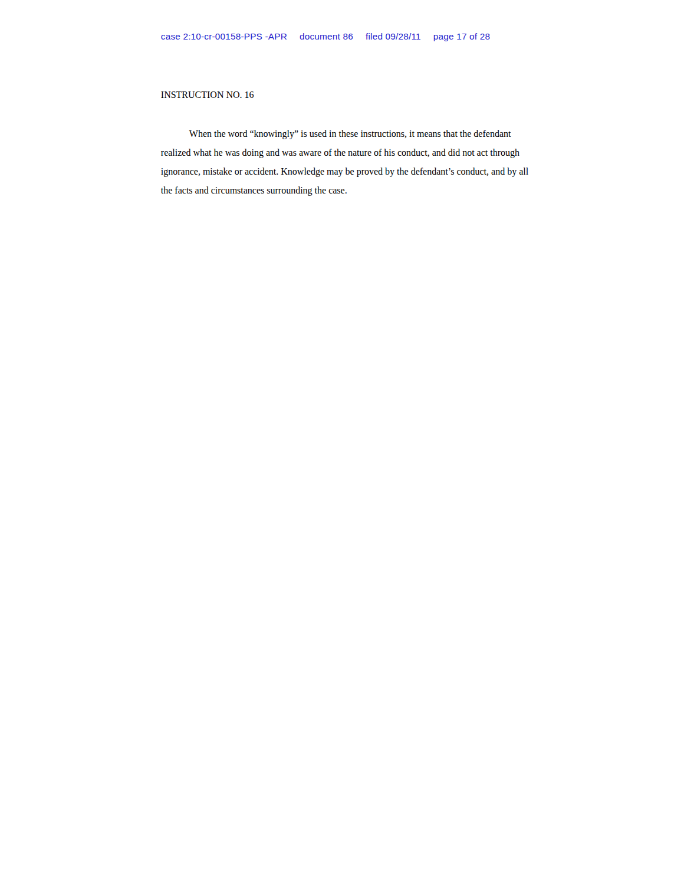case 2:10-cr-00158-PPS -APR document 86 filed 09/28/11 page 17 of 28
INSTRUCTION NO. 16
When the word “knowingly” is used in these instructions, it means that the defendant realized what he was doing and was aware of the nature of his conduct, and did not act through ignorance, mistake or accident. Knowledge may be proved by the defendant’s conduct, and by all the facts and circumstances surrounding the case.